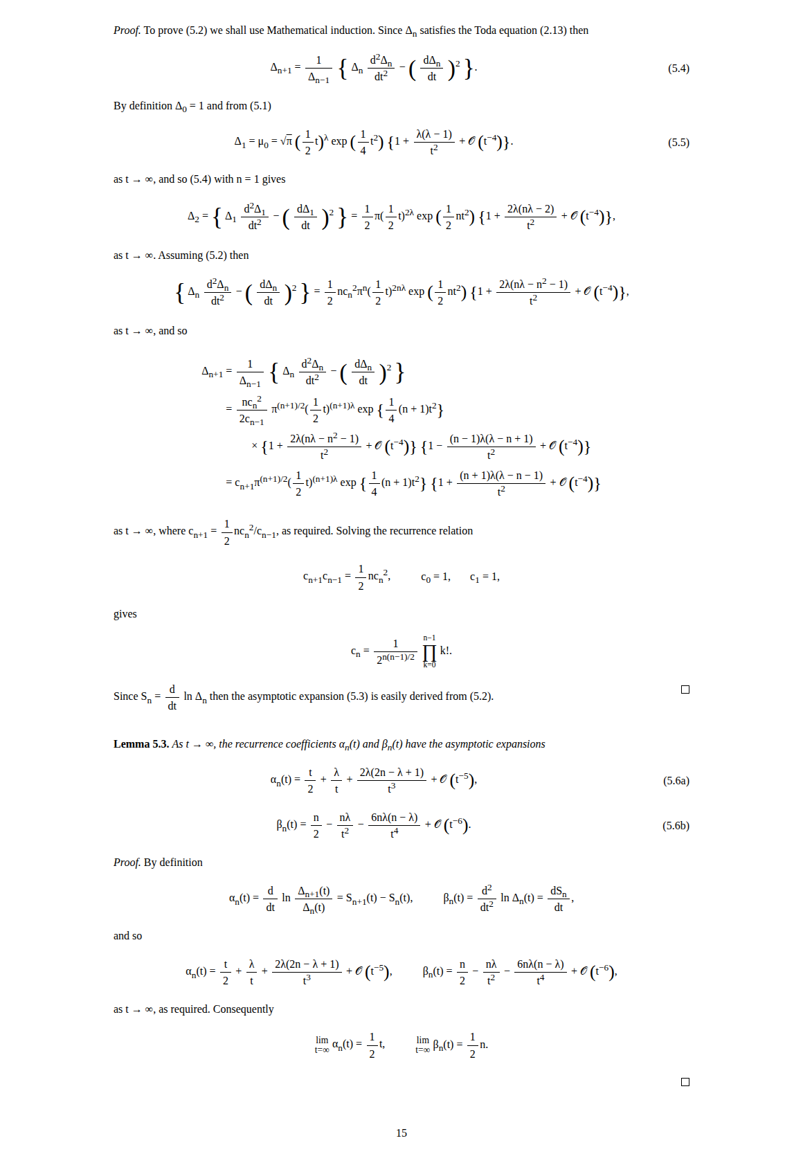Proof. To prove (5.2) we shall use Mathematical induction. Since Δn satisfies the Toda equation (2.13) then
Δn+1 = 1 Δn−1 { Δn d2Δn dt2 − ( dΔn dt )2 }.
(5.4)
By definition Δ0 = 1 and from (5.1)
Δ1 = μ0 = √π (12t)λ exp (14t2) {1 + λ(λ − 1) t2 + 𝒪 (t−4)}.
(5.5)
as t → ∞, and so (5.4) with n = 1 gives
Δ2 = { Δ1 d2Δ1 dt2 − ( dΔ1 dt )2 } = 12π(12t)2λ exp (12nt2) {1 + 2λ(nλ − 2) t2 + 𝒪 (t−4)},
as t → ∞. Assuming (5.2) then
{ Δn d2Δn dt2 − ( dΔn dt )2 } = 12ncn2πn(12t)2nλ exp (12nt2) {1 + 2λ(nλ − n2 − 1) t2 + 𝒪 (t−4)},
as t → ∞, and so
Δn+1 = 1 Δn−1 { Δn d2Δn dt2 − ( dΔn dt )2 } = ncn22cn−1 π(n+1)/2(12t)(n+1)λ exp {14(n + 1)t2} × {1 + 2λ(nλ − n2 − 1) t2 + 𝒪 (t−4)} {1 − (n − 1)λ(λ − n + 1) t2 + 𝒪 (t−4)} = cn+1π(n+1)/2(12t)(n+1)λ exp {14(n + 1)t2} {1 + (n + 1)λ(λ − n − 1) t2 + 𝒪 (t−4)}
as t → ∞, where cn+1 = 12ncn2/cn−1, as required. Solving the recurrence relation
cn+1cn−1 = 12ncn2, c0 = 1, c1 = 1,
gives
cn = 12n(n−1)/2 n−1∏k=0 k!.
Since Sn = ddt ln Δn then the asymptotic expansion (5.3) is easily derived from (5.2).
Lemma 5.3. As t → ∞, the recurrence coefficients αn(t) and βn(t) have the asymptotic expansions
αn(t) = t 2 + λt + 2λ(2n − λ + 1) t3 + 𝒪 (t−5),
(5.6a)
βn(t) = n 2 − nλ t2 − 6nλ(n − λ) t4 + 𝒪 (t−6).
(5.6b)
Proof. By definition
αn(t) = ddt ln Δn+1(t) Δn(t) = Sn+1(t) − Sn(t), βn(t) = d2 dt2 ln Δn(t) = dSn dt,
and so
αn(t) = t 2 + λt + 2λ(2n − λ + 1) t3 + 𝒪 (t−5), βn(t) = n 2 − nλ t2 − 6nλ(n − λ) t4 + 𝒪 (t−6),
as t → ∞, as required. Consequently
lim t=∞ αn(t) = 12t, lim t=∞ βn(t) = 12n.
15